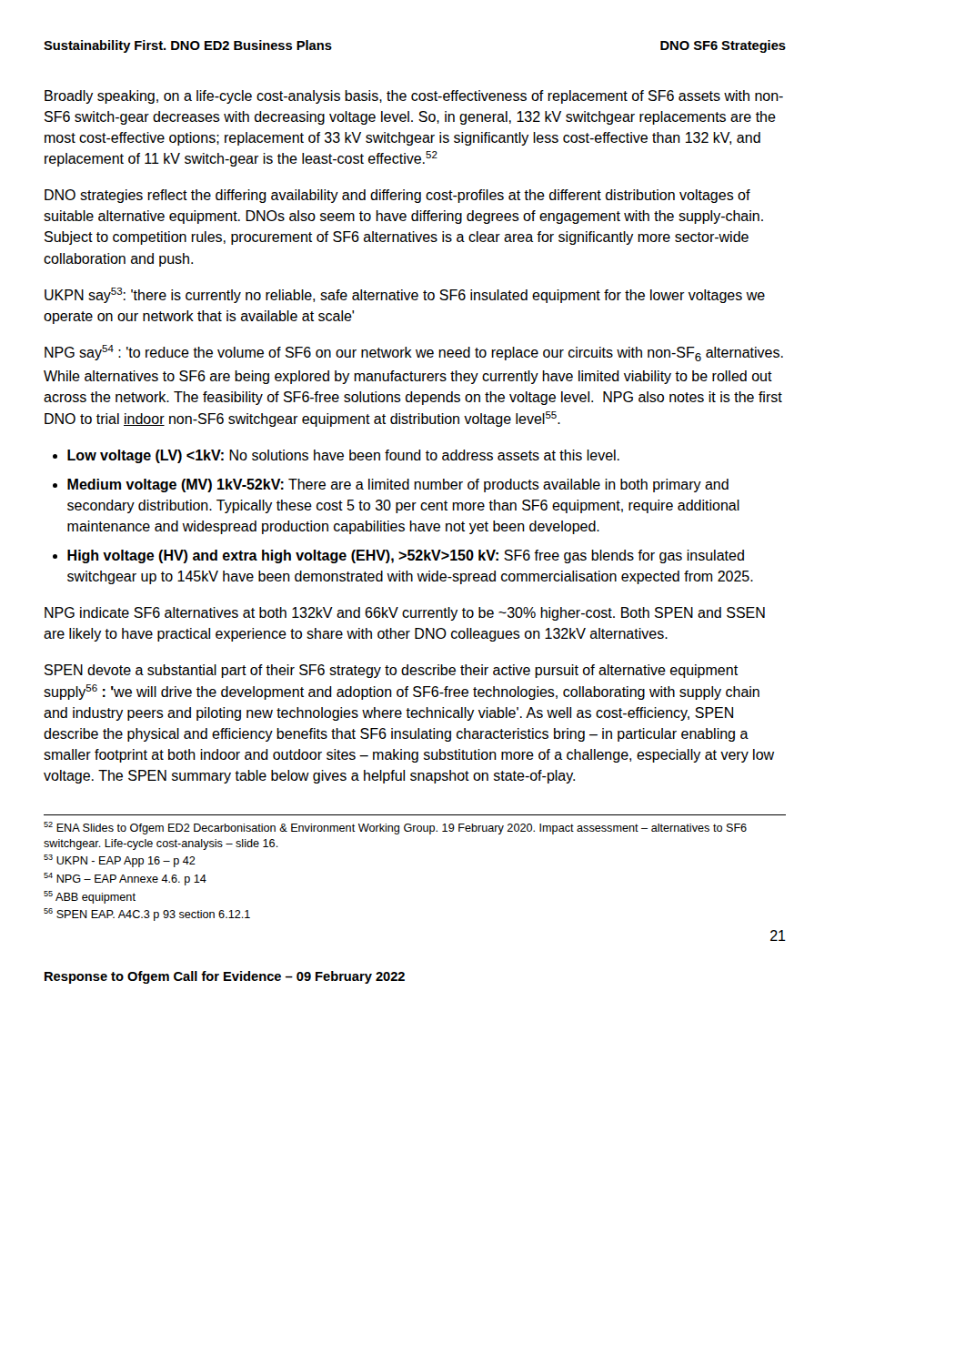Sustainability First. DNO ED2 Business Plans DNO SF6 Strategies
Broadly speaking, on a life-cycle cost-analysis basis, the cost-effectiveness of replacement of SF6 assets with non-SF6 switch-gear decreases with decreasing voltage level. So, in general, 132 kV switchgear replacements are the most cost-effective options; replacement of 33 kV switchgear is significantly less cost-effective than 132 kV, and replacement of 11 kV switch-gear is the least-cost effective.52
DNO strategies reflect the differing availability and differing cost-profiles at the different distribution voltages of suitable alternative equipment. DNOs also seem to have differing degrees of engagement with the supply-chain. Subject to competition rules, procurement of SF6 alternatives is a clear area for significantly more sector-wide collaboration and push.
UKPN say53: 'there is currently no reliable, safe alternative to SF6 insulated equipment for the lower voltages we operate on our network that is available at scale'
NPG say54 : 'to reduce the volume of SF6 on our network we need to replace our circuits with non-SF6 alternatives. While alternatives to SF6 are being explored by manufacturers they currently have limited viability to be rolled out across the network. The feasibility of SF6-free solutions depends on the voltage level. NPG also notes it is the first DNO to trial indoor non-SF6 switchgear equipment at distribution voltage level55.
Low voltage (LV) <1kV: No solutions have been found to address assets at this level.
Medium voltage (MV) 1kV-52kV: There are a limited number of products available in both primary and secondary distribution. Typically these cost 5 to 30 per cent more than SF6 equipment, require additional maintenance and widespread production capabilities have not yet been developed.
High voltage (HV) and extra high voltage (EHV), >52kV>150 kV: SF6 free gas blends for gas insulated switchgear up to 145kV have been demonstrated with wide-spread commercialisation expected from 2025.
NPG indicate SF6 alternatives at both 132kV and 66kV currently to be ~30% higher-cost. Both SPEN and SSEN are likely to have practical experience to share with other DNO colleagues on 132kV alternatives.
SPEN devote a substantial part of their SF6 strategy to describe their active pursuit of alternative equipment supply56 : 'we will drive the development and adoption of SF6-free technologies, collaborating with supply chain and industry peers and piloting new technologies where technically viable'. As well as cost-efficiency, SPEN describe the physical and efficiency benefits that SF6 insulating characteristics bring – in particular enabling a smaller footprint at both indoor and outdoor sites – making substitution more of a challenge, especially at very low voltage. The SPEN summary table below gives a helpful snapshot on state-of-play.
52 ENA Slides to Ofgem ED2 Decarbonisation & Environment Working Group. 19 February 2020. Impact assessment – alternatives to SF6 switchgear. Life-cycle cost-analysis – slide 16.
53 UKPN - EAP App 16 – p 42
54 NPG – EAP Annexe 4.6. p 14
55 ABB equipment
56 SPEN EAP. A4C.3 p 93 section 6.12.1
21
Response to Ofgem Call for Evidence – 09 February 2022